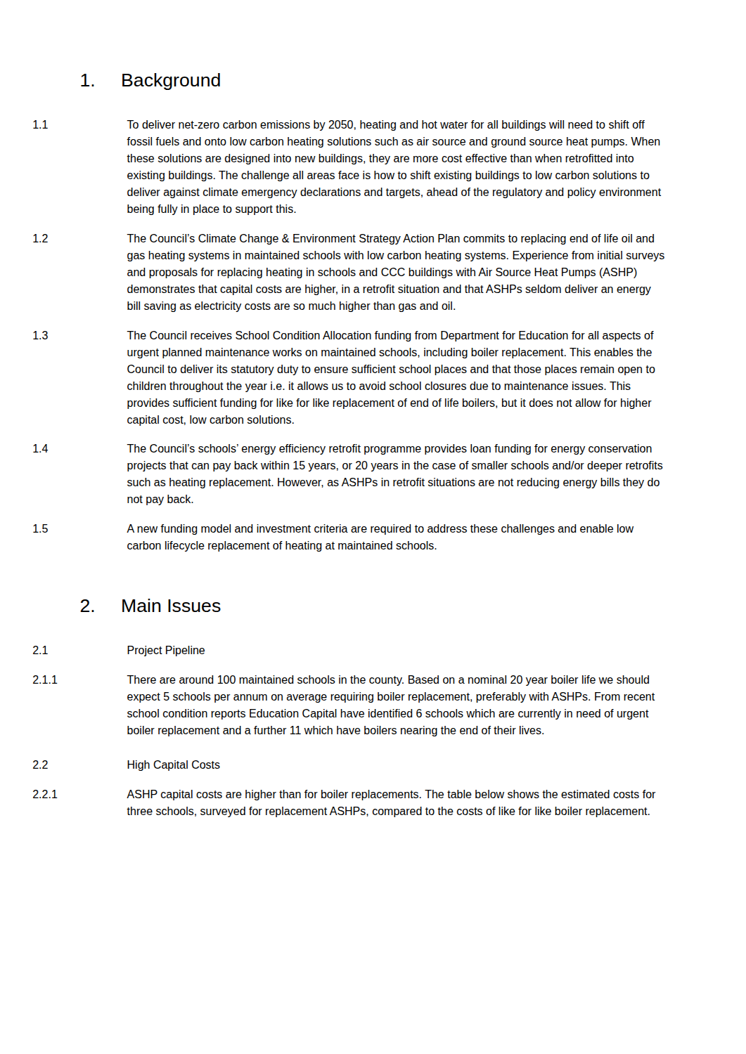1. Background
1.1 To deliver net-zero carbon emissions by 2050, heating and hot water for all buildings will need to shift off fossil fuels and onto low carbon heating solutions such as air source and ground source heat pumps. When these solutions are designed into new buildings, they are more cost effective than when retrofitted into existing buildings. The challenge all areas face is how to shift existing buildings to low carbon solutions to deliver against climate emergency declarations and targets, ahead of the regulatory and policy environment being fully in place to support this.
1.2 The Council’s Climate Change & Environment Strategy Action Plan commits to replacing end of life oil and gas heating systems in maintained schools with low carbon heating systems. Experience from initial surveys and proposals for replacing heating in schools and CCC buildings with Air Source Heat Pumps (ASHP) demonstrates that capital costs are higher, in a retrofit situation and that ASHPs seldom deliver an energy bill saving as electricity costs are so much higher than gas and oil.
1.3 The Council receives School Condition Allocation funding from Department for Education for all aspects of urgent planned maintenance works on maintained schools, including boiler replacement. This enables the Council to deliver its statutory duty to ensure sufficient school places and that those places remain open to children throughout the year i.e. it allows us to avoid school closures due to maintenance issues. This provides sufficient funding for like for like replacement of end of life boilers, but it does not allow for higher capital cost, low carbon solutions.
1.4 The Council’s schools’ energy efficiency retrofit programme provides loan funding for energy conservation projects that can pay back within 15 years, or 20 years in the case of smaller schools and/or deeper retrofits such as heating replacement. However, as ASHPs in retrofit situations are not reducing energy bills they do not pay back.
1.5 A new funding model and investment criteria are required to address these challenges and enable low carbon lifecycle replacement of heating at maintained schools.
2. Main Issues
2.1 Project Pipeline
2.1.1 There are around 100 maintained schools in the county. Based on a nominal 20 year boiler life we should expect 5 schools per annum on average requiring boiler replacement, preferably with ASHPs. From recent school condition reports Education Capital have identified 6 schools which are currently in need of urgent boiler replacement and a further 11 which have boilers nearing the end of their lives.
2.2 High Capital Costs
2.2.1 ASHP capital costs are higher than for boiler replacements. The table below shows the estimated costs for three schools, surveyed for replacement ASHPs, compared to the costs of like for like boiler replacement.